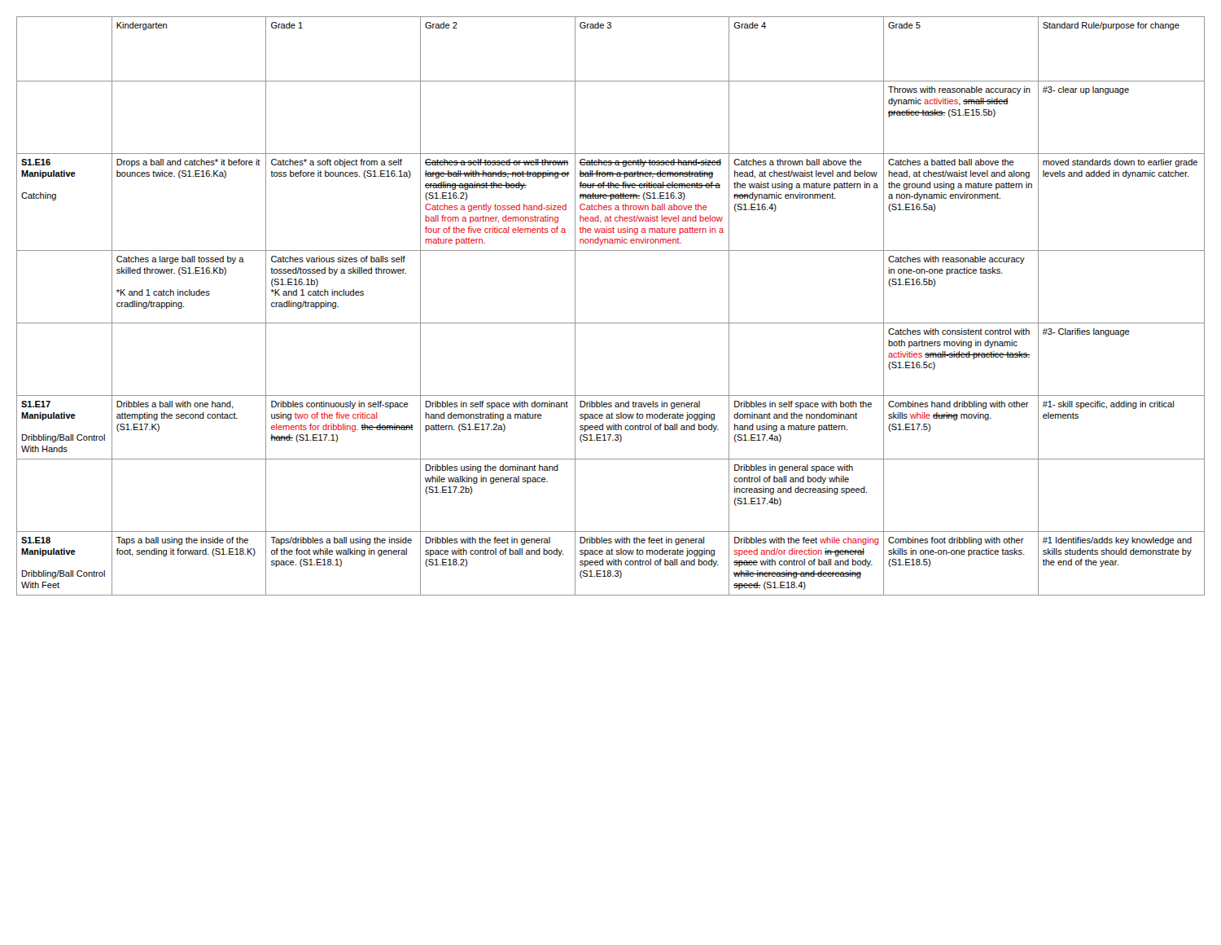| | Kindergarten | Grade 1 | Grade 2 | Grade 3 | Grade 4 | Grade 5 | Standard Rule/purpose for change |
| --- | --- | --- | --- | --- | --- | --- | --- |
| | | | | | | Throws with reasonable accuracy in dynamic activities , small sided practice tasks. (S1.E15.5b) | #3- clear up language |
| S1.E16 Manipulative Catching | Drops a ball and catches* it before it bounces twice. (S1.E16.Ka) | Catches* a soft object from a self toss before it bounces. (S1.E16.1a) | Catches a self tossed or well thrown large ball with hands, not trapping or cradling against the body. (S1.E16.2) Catches a gently tossed hand-sized ball from a partner, demonstrating four of the five critical elements of a mature pattern. | Catches a gently tossed hand-sized ball from a partner, demonstrating four of the five critical elements of a mature pattern. (S1.E16.3) Catches a thrown ball above the head, at chest/waist level and below the waist using a mature pattern in a nondynamic environment. | Catches a thrown ball above the head, at chest/waist level and below the waist using a mature pattern in a non dynamic environment. (S1.E16.4) | Catches a batted ball above the head, at chest/waist level and along the ground using a mature pattern in a non-dynamic environment. (S1.E16.5a) | moved standards down to earlier grade levels and added in dynamic catcher. |
| | Catches a large ball tossed by a skilled thrower. (S1.E16.Kb) *K and 1 catch includes cradling/trapping. | Catches various sizes of balls self tossed/tossed by a skilled thrower. (S1.E16.1b) *K and 1 catch includes cradling/trapping. | | | | Catches with reasonable accuracy in one-on-one practice tasks. (S1.E16.5b) | |
| | | | | | | Catches with consistent control with both partners moving in dynamic activities small-sided practice tasks. (S1.E16.5c) | #3- Clarifies language |
| S1.E17 Manipulative Dribbling/Ball Control With Hands | Dribbles a ball with one hand, attempting the second contact. (S1.E17.K) | Dribbles continuously in self-space using two of the five critical elements for dribbling. the dominant hand. (S1.E17.1) | Dribbles in self space with dominant hand demonstrating a mature pattern. (S1.E17.2a) | Dribbles and travels in general space at slow to moderate jogging speed with control of ball and body. (S1.E17.3) | Dribbles in self space with both the dominant and the nondominant hand using a mature pattern. (S1.E17.4a) | Combines hand dribbling with other skills while during moving. (S1.E17.5) | #1- skill specific, adding in critical elements |
| | | | Dribbles using the dominant hand while walking in general space. (S1.E17.2b) | | Dribbles in general space with control of ball and body while increasing and decreasing speed. (S1.E17.4b) | | |
| S1.E18 Manipulative Dribbling/Ball Control With Feet | Taps a ball using the inside of the foot, sending it forward. (S1.E18.K) | Taps/dribbles a ball using the inside of the foot while walking in general space. (S1.E18.1) | Dribbles with the feet in general space with control of ball and body. (S1.E18.2) | Dribbles with the feet in general space at slow to moderate jogging speed with control of ball and body. (S1.E18.3) | Dribbles with the feet while changing speed and/or direction in general space with control of ball and body. while increasing and decreasing speed. (S1.E18.4) | Combines foot dribbling with other skills in one-on-one practice tasks. (S1.E18.5) | #1 Identifies/adds key knowledge and skills students should demonstrate by the end of the year. |